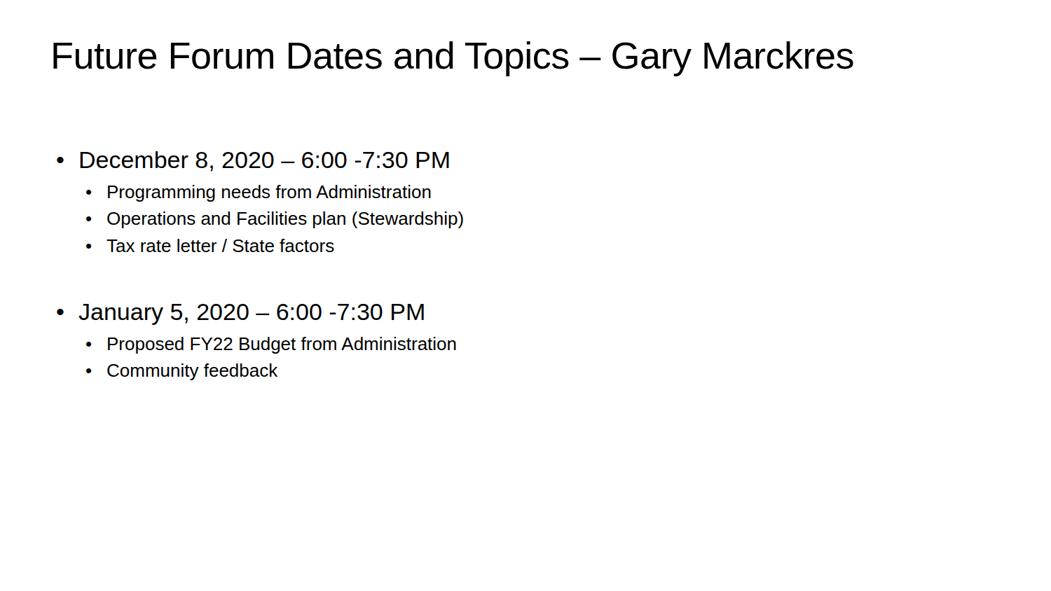Future Forum Dates and Topics – Gary Marckres
December 8, 2020 – 6:00 -7:30 PM
Programming needs from Administration
Operations and Facilities plan (Stewardship)
Tax rate letter / State factors
January 5, 2020 – 6:00 -7:30 PM
Proposed FY22 Budget from Administration
Community feedback